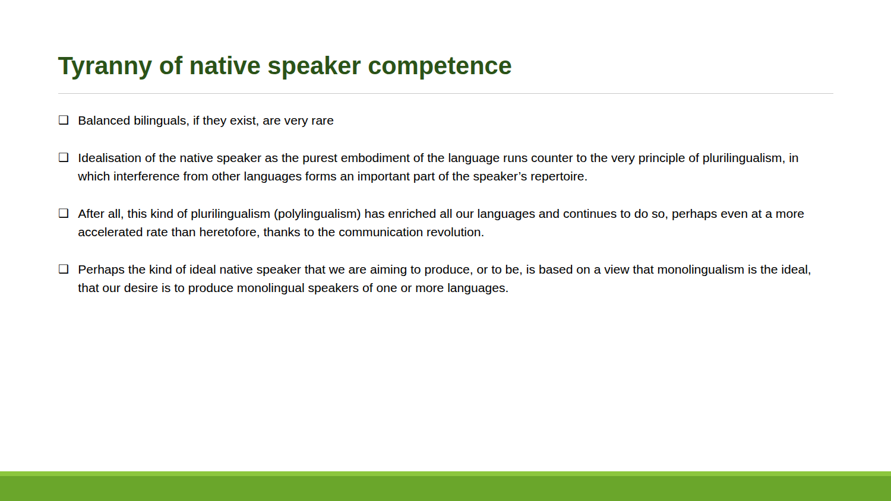Tyranny of native speaker competence
Balanced bilinguals, if they exist, are very rare
Idealisation of the native speaker as the purest embodiment of the language runs counter to the very principle of plurilingualism, in which interference from other languages forms an important part of the speaker’s repertoire.
After all, this kind of plurilingualism (polylingualism) has enriched all our languages and continues to do so, perhaps even at a more accelerated rate than heretofore, thanks to the communication revolution.
Perhaps the kind of ideal native speaker that we are aiming to produce, or to be, is based on a view that monolingualism is the ideal, that our desire is to produce monolingual speakers of one or more languages.